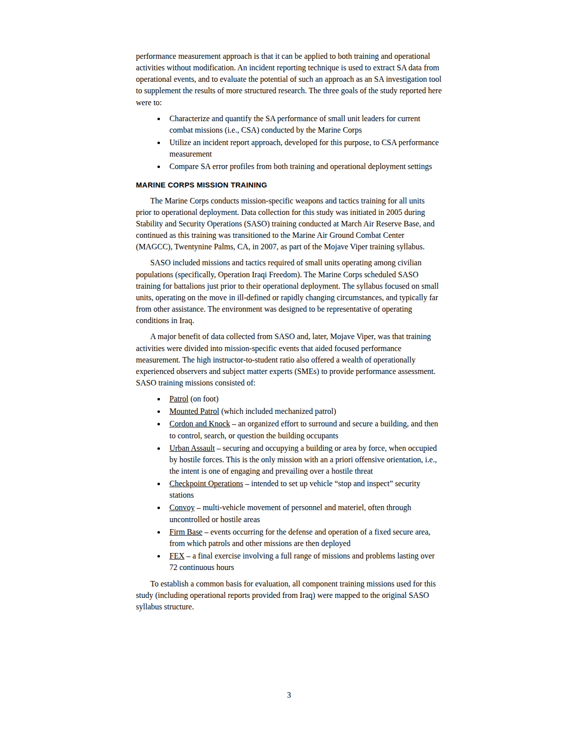performance measurement approach is that it can be applied to both training and operational activities without modification. An incident reporting technique is used to extract SA data from operational events, and to evaluate the potential of such an approach as an SA investigation tool to supplement the results of more structured research. The three goals of the study reported here were to:
Characterize and quantify the SA performance of small unit leaders for current combat missions (i.e., CSA) conducted by the Marine Corps
Utilize an incident report approach, developed for this purpose, to CSA performance measurement
Compare SA error profiles from both training and operational deployment settings
MARINE CORPS MISSION TRAINING
The Marine Corps conducts mission-specific weapons and tactics training for all units prior to operational deployment. Data collection for this study was initiated in 2005 during Stability and Security Operations (SASO) training conducted at March Air Reserve Base, and continued as this training was transitioned to the Marine Air Ground Combat Center (MAGCC), Twentynine Palms, CA, in 2007, as part of the Mojave Viper training syllabus.
SASO included missions and tactics required of small units operating among civilian populations (specifically, Operation Iraqi Freedom). The Marine Corps scheduled SASO training for battalions just prior to their operational deployment. The syllabus focused on small units, operating on the move in ill-defined or rapidly changing circumstances, and typically far from other assistance. The environment was designed to be representative of operating conditions in Iraq.
A major benefit of data collected from SASO and, later, Mojave Viper, was that training activities were divided into mission-specific events that aided focused performance measurement. The high instructor-to-student ratio also offered a wealth of operationally experienced observers and subject matter experts (SMEs) to provide performance assessment. SASO training missions consisted of:
Patrol (on foot)
Mounted Patrol (which included mechanized patrol)
Cordon and Knock – an organized effort to surround and secure a building, and then to control, search, or question the building occupants
Urban Assault – securing and occupying a building or area by force, when occupied by hostile forces. This is the only mission with an a priori offensive orientation, i.e., the intent is one of engaging and prevailing over a hostile threat
Checkpoint Operations – intended to set up vehicle “stop and inspect” security stations
Convoy – multi-vehicle movement of personnel and materiel, often through uncontrolled or hostile areas
Firm Base – events occurring for the defense and operation of a fixed secure area, from which patrols and other missions are then deployed
FEX – a final exercise involving a full range of missions and problems lasting over 72 continuous hours
To establish a common basis for evaluation, all component training missions used for this study (including operational reports provided from Iraq) were mapped to the original SASO syllabus structure.
3